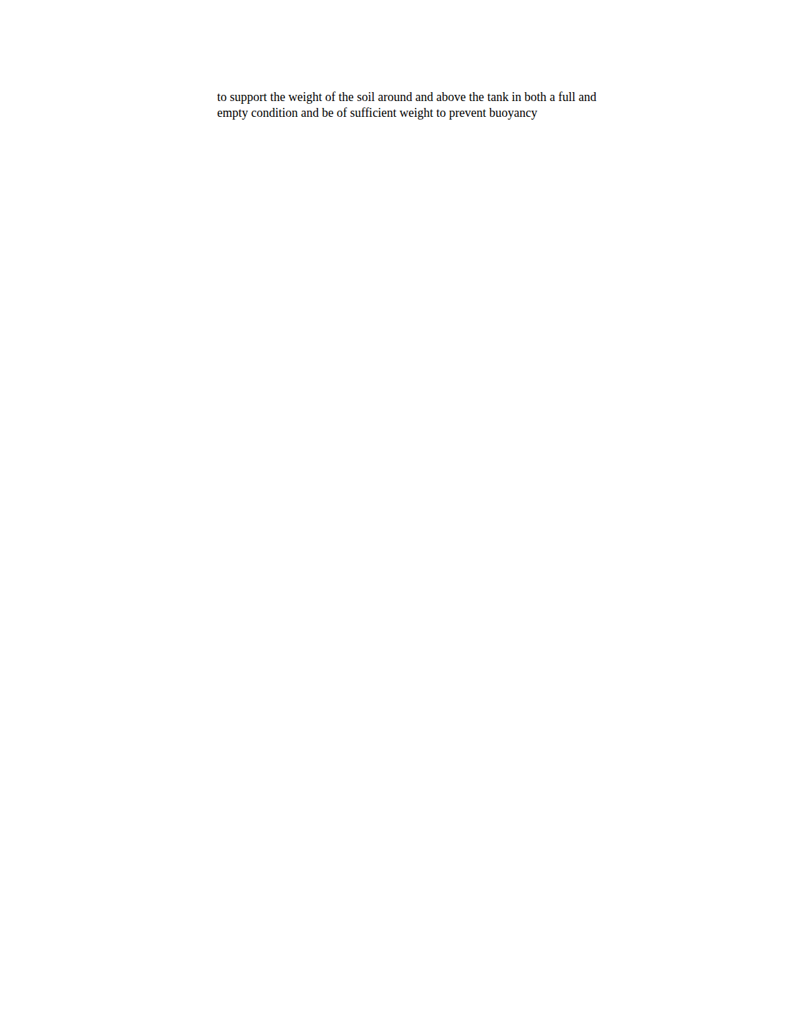to support the weight of the soil around and above the tank in both a full and empty condition and be of sufficient weight to prevent buoyancy